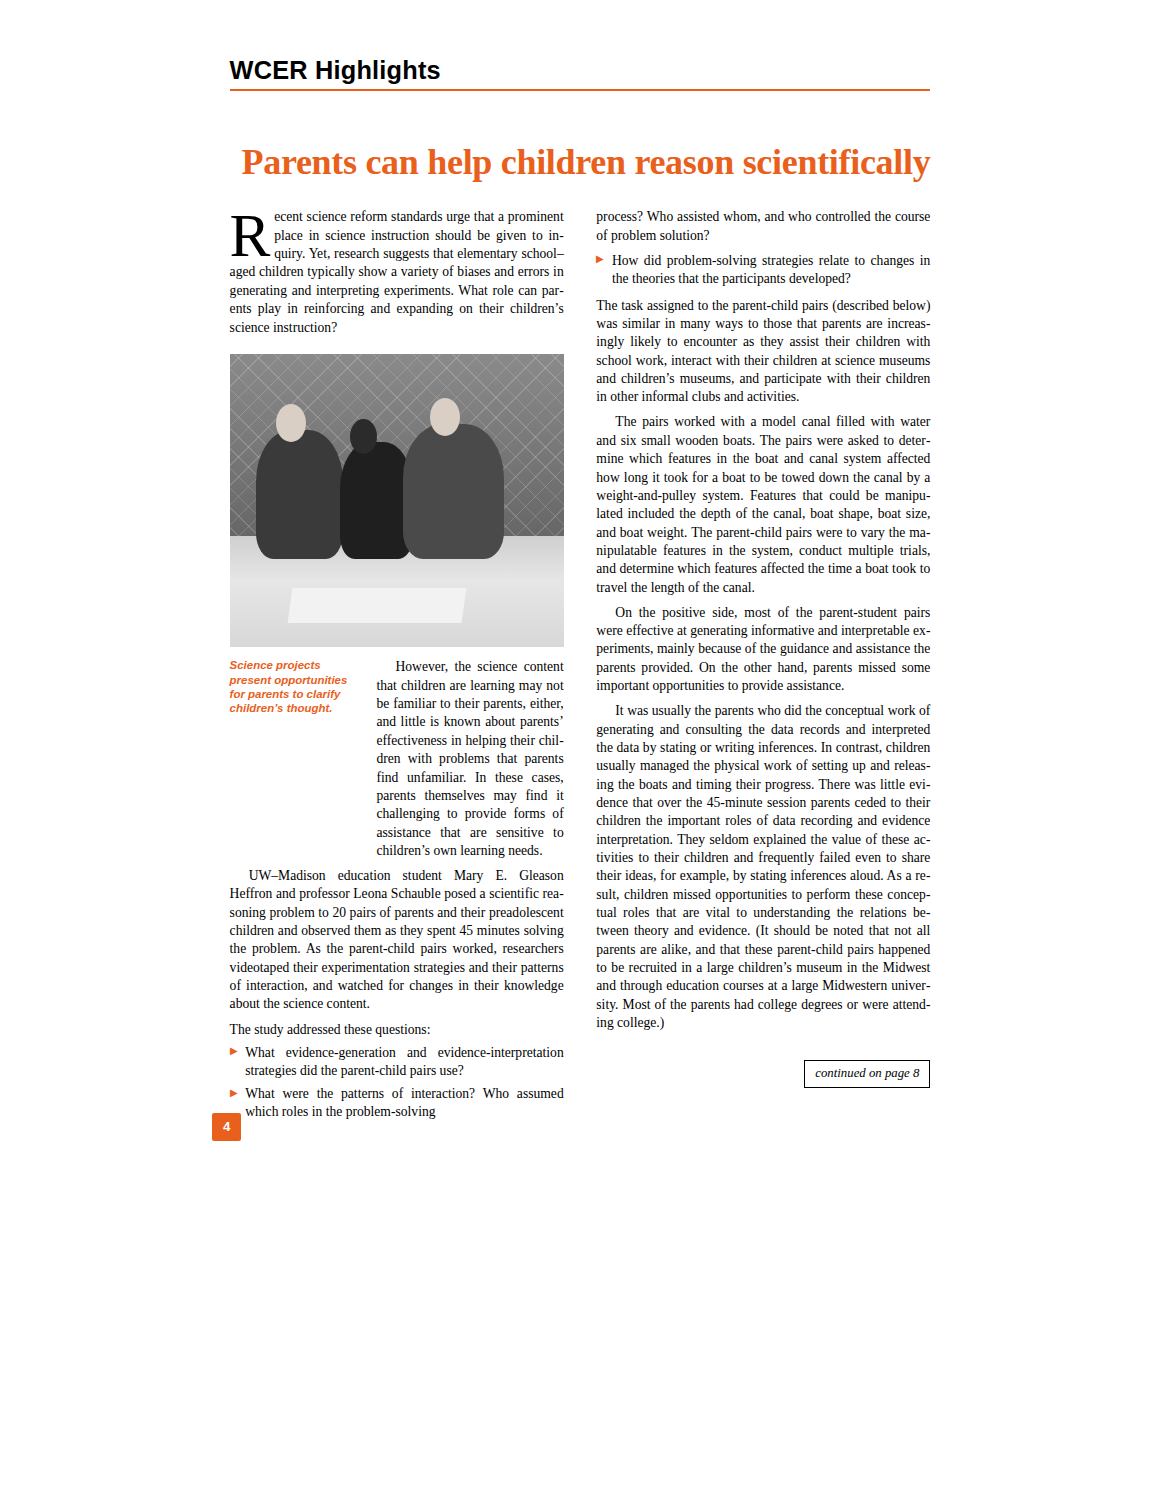WCER Highlights
Parents can help children reason scientifically
Recent science reform standards urge that a prominent place in science instruction should be given to inquiry. Yet, research suggests that elementary school–aged children typically show a variety of biases and errors in generating and interpreting experiments. What role can parents play in reinforcing and expanding on their children’s science instruction?
Science projects present opportunities for parents to clarify children’s thought.
However, the science content that children are learning may not be familiar to their parents, either, and little is known about parents’ effectiveness in helping their children with problems that parents find unfamiliar. In these cases, parents themselves may find it challenging to provide forms of assistance that are sensitive to children’s own learning needs.
UW–Madison education student Mary E. Gleason Heffron and professor Leona Schauble posed a scientific reasoning problem to 20 pairs of parents and their preadolescent children and observed them as they spent 45 minutes solving the problem. As the parent-child pairs worked, researchers videotaped their experimentation strategies and their patterns of interaction, and watched for changes in their knowledge about the science content.
The study addressed these questions:
What evidence-generation and evidence-interpretation strategies did the parent-child pairs use?
What were the patterns of interaction? Who assumed which roles in the problem-solving
process? Who assisted whom, and who controlled the course of problem solution?
How did problem-solving strategies relate to changes in the theories that the participants developed?
The task assigned to the parent-child pairs (described below) was similar in many ways to those that parents are increasingly likely to encounter as they assist their children with school work, interact with their children at science museums and children’s museums, and participate with their children in other informal clubs and activities.
The pairs worked with a model canal filled with water and six small wooden boats. The pairs were asked to determine which features in the boat and canal system affected how long it took for a boat to be towed down the canal by a weight-and-pulley system. Features that could be manipulated included the depth of the canal, boat shape, boat size, and boat weight. The parent-child pairs were to vary the manipulatable features in the system, conduct multiple trials, and determine which features affected the time a boat took to travel the length of the canal.
On the positive side, most of the parent-student pairs were effective at generating informative and interpretable experiments, mainly because of the guidance and assistance the parents provided. On the other hand, parents missed some important opportunities to provide assistance.
It was usually the parents who did the conceptual work of generating and consulting the data records and interpreted the data by stating or writing inferences. In contrast, children usually managed the physical work of setting up and releasing the boats and timing their progress. There was little evidence that over the 45-minute session parents ceded to their children the important roles of data recording and evidence interpretation. They seldom explained the value of these activities to their children and frequently failed even to share their ideas, for example, by stating inferences aloud. As a result, children missed opportunities to perform these conceptual roles that are vital to understanding the relations between theory and evidence. (It should be noted that not all parents are alike, and that these parent-child pairs happened to be recruited in a large children’s museum in the Midwest and through education courses at a large Midwestern university. Most of the parents had college degrees or were attending college.)
continued on page 8
4